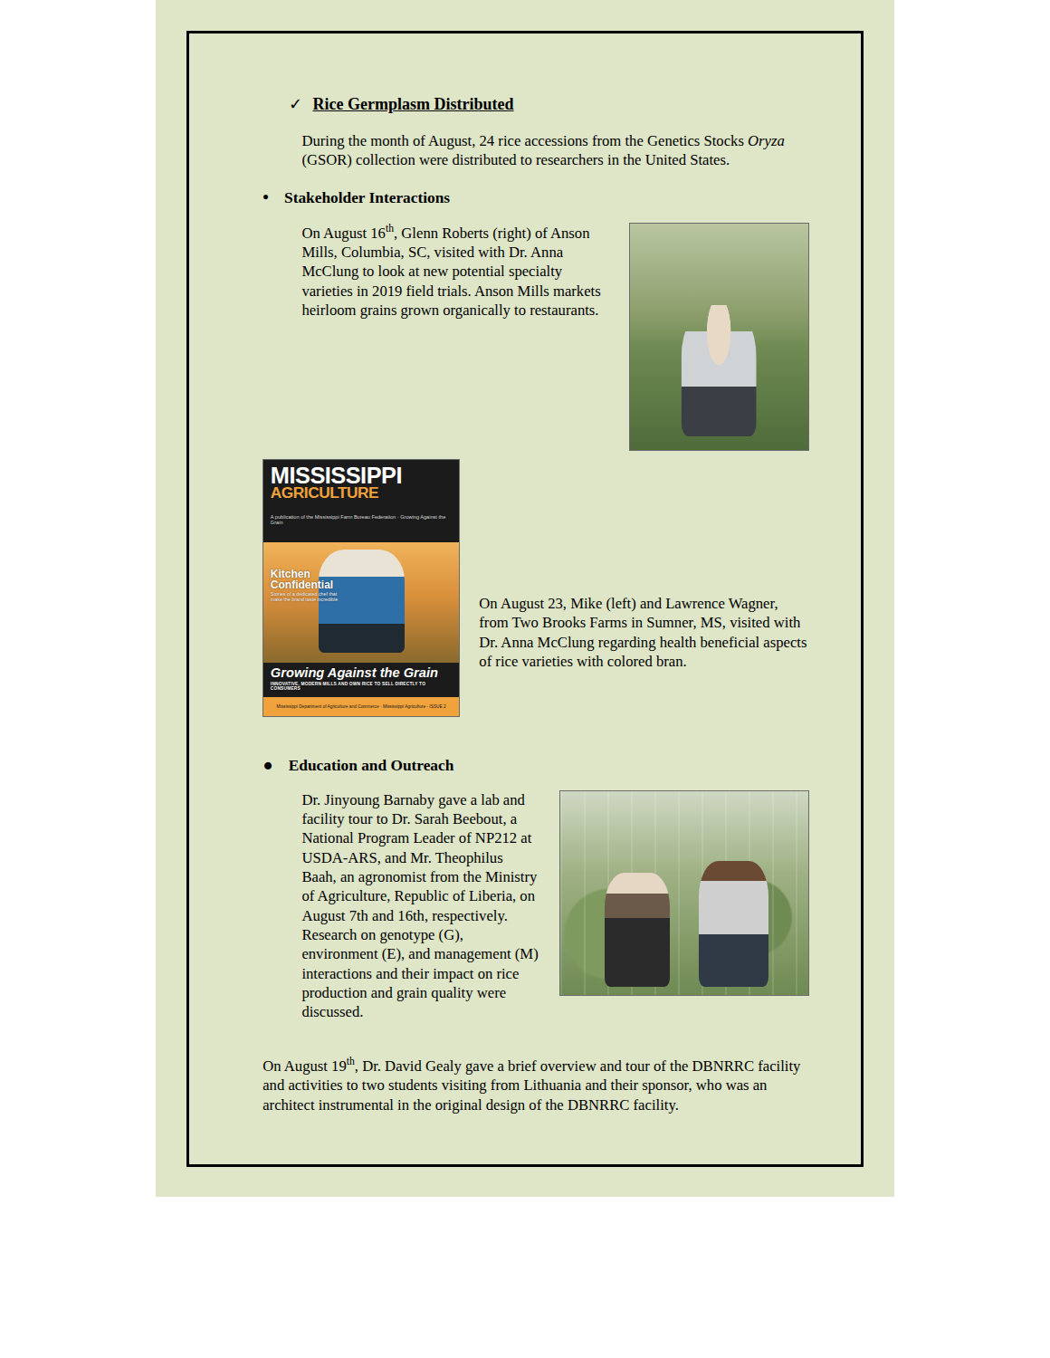✓
Rice Germplasm Distributed
During the month of August, 24 rice accessions from the Genetics Stocks Oryza (GSOR) collection were distributed to researchers in the United States.
•Stakeholder Interactions
On August 16th, Glenn Roberts (right) of Anson Mills, Columbia, SC, visited with Dr. Anna McClung to look at new potential specialty varieties in 2019 field trials. Anson Mills markets heirloom grains grown organically to restaurants.
MISSISSIPPI AGRICULTURE
A publication of the Mississippi Farm Bureau Federation · Growing Against the Grain
Kitchen
ConfidentialStories of a dedicated chef that make the brand taste incredible
Growing Against the GrainINNOVATIVE, MODERN MILLS AND OWN RICE TO SELL DIRECTLY TO CONSUMERS
Mississippi Department of Agriculture and Commerce · Mississippi Agriculture · ISSUE 2
On August 23, Mike (left) and Lawrence Wagner, from Two Brooks Farms in Sumner, MS, visited with Dr. Anna McClung regarding health beneficial aspects of rice varieties with colored bran.
●Education and Outreach
Dr. Jinyoung Barnaby gave a lab and facility tour to Dr. Sarah Beebout, a National Program Leader of NP212 at USDA-ARS, and Mr. Theophilus Baah, an agronomist from the Ministry of Agriculture, Republic of Liberia, on August 7th and 16th, respectively. Research on genotype (G), environment (E), and management (M) interactions and their impact on rice production and grain quality were discussed.
On August 19th, Dr. David Gealy gave a brief overview and tour of the DBNRRC facility and activities to two students visiting from Lithuania and their sponsor, who was an architect instrumental in the original design of the DBNRRC facility.